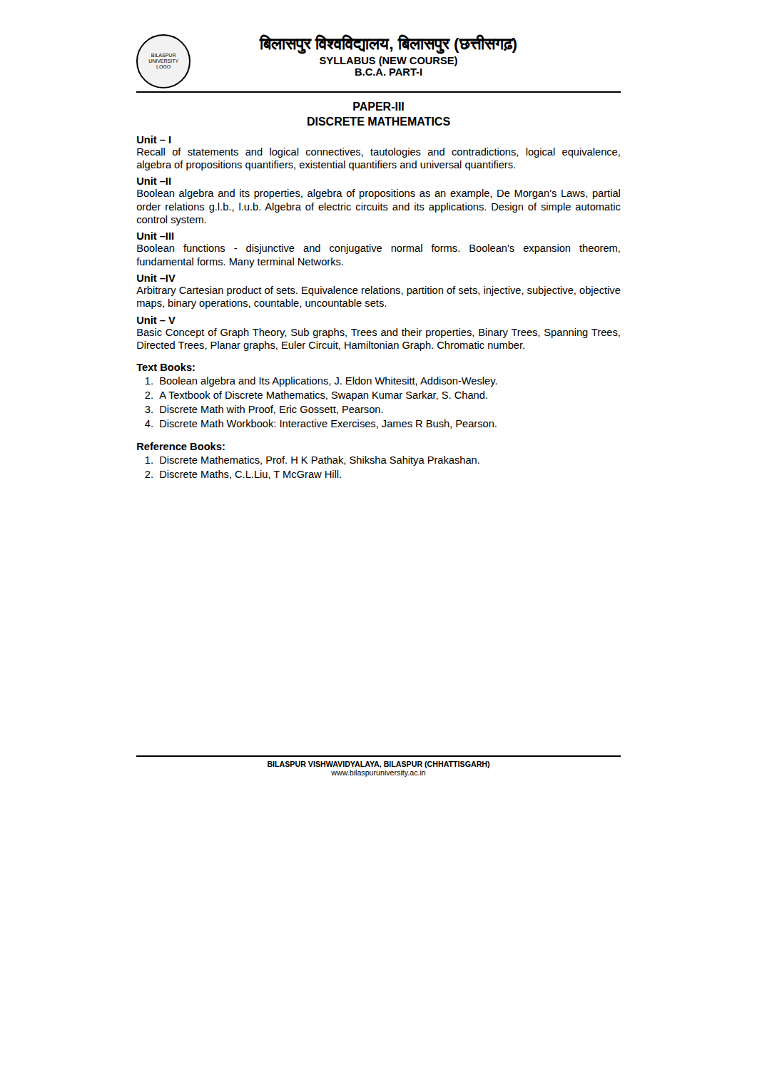BILASPUR
UNIVERSITY
LOGO
बिलासपुर विश्वविद्यालय, बिलासपुर (छत्तीसगढ़)
SYLLABUS (NEW COURSE)
B.C.A. PART-I
PAPER-III
DISCRETE MATHEMATICS
Unit – I
Recall of statements and logical connectives, tautologies and contradictions, logical equivalence, algebra of propositions quantifiers, existential quantifiers and universal quantifiers.
Unit –II
Boolean algebra and its properties, algebra of propositions as an example, De Morgan's Laws, partial order relations g.l.b., l.u.b. Algebra of electric circuits and its applications. Design of simple automatic control system.
Unit –III
Boolean functions - disjunctive and conjugative normal forms. Boolean's expansion theorem, fundamental forms. Many terminal Networks.
Unit –IV
Arbitrary Cartesian product of sets. Equivalence relations, partition of sets, injective, subjective, objective maps, binary operations, countable, uncountable sets.
Unit – V
Basic Concept of Graph Theory, Sub graphs, Trees and their properties, Binary Trees, Spanning Trees, Directed Trees, Planar graphs, Euler Circuit, Hamiltonian Graph. Chromatic number.
Text Books:
Boolean algebra and Its Applications, J. Eldon Whitesitt, Addison-Wesley.
A Textbook of Discrete Mathematics, Swapan Kumar Sarkar, S. Chand.
Discrete Math with Proof, Eric Gossett, Pearson.
Discrete Math Workbook: Interactive Exercises, James R Bush, Pearson.
Reference Books:
Discrete Mathematics, Prof. H K Pathak, Shiksha Sahitya Prakashan.
Discrete Maths, C.L.Liu, T McGraw Hill.
BILASPUR VISHWAVIDYALAYA, BILASPUR (CHHATTISGARH)
www.bilaspuruniversity.ac.in